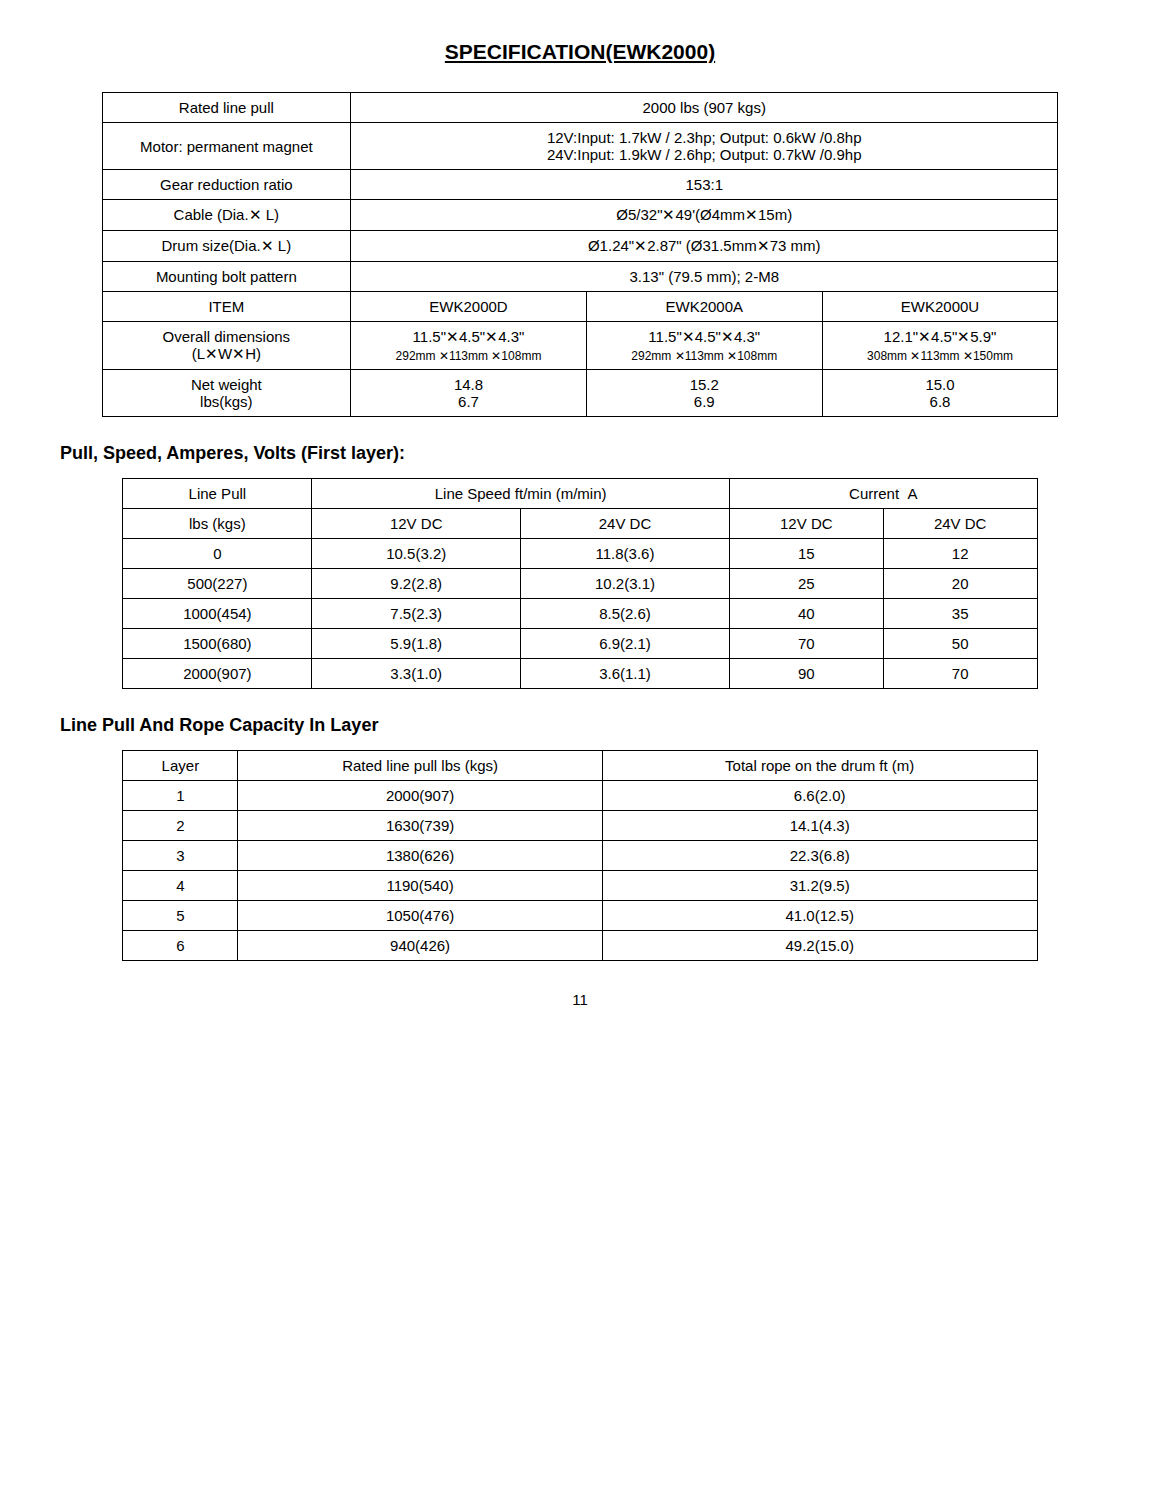SPECIFICATION(EWK2000)
| Rated line pull | 2000 lbs (907 kgs) |
| Motor: permanent magnet | 12V:Input: 1.7kW / 2.3hp; Output: 0.6kW /0.8hp 24V:Input: 1.9kW / 2.6hp; Output: 0.7kW /0.9hp |
| Gear reduction ratio | 153:1 |
| Cable (Dia.✕ L) | Ø5/32"✕49'(Ø4mm✕15m) |
| Drum size(Dia.✕ L) | Ø1.24"✕2.87" (Ø31.5mm✕73 mm) |
| Mounting bolt pattern | 3.13" (79.5 mm); 2-M8 |
| ITEM | EWK2000D | EWK2000A | EWK2000U |
| Overall dimensions (L✕W✕H) | 11.5"✕4.5"✕4.3" 292mm ✕113mm ✕108mm | 11.5"✕4.5"✕4.3" 292mm ✕113mm ✕108mm | 12.1"✕4.5"✕5.9" 308mm ✕113mm ✕150mm |
| Net weight lbs(kgs) | 14.8 6.7 | 15.2 6.9 | 15.0 6.8 |
Pull, Speed, Amperes, Volts (First layer):
| Line Pull | Line Speed ft/min (m/min) | Current A |
| lbs (kgs) | 12V DC | 24V DC | 12V DC | 24V DC |
| 0 | 10.5(3.2) | 11.8(3.6) | 15 | 12 |
| 500(227) | 9.2(2.8) | 10.2(3.1) | 25 | 20 |
| 1000(454) | 7.5(2.3) | 8.5(2.6) | 40 | 35 |
| 1500(680) | 5.9(1.8) | 6.9(2.1) | 70 | 50 |
| 2000(907) | 3.3(1.0) | 3.6(1.1) | 90 | 70 |
Line Pull And Rope Capacity In Layer
| Layer | Rated line pull lbs (kgs) | Total rope on the drum ft (m) |
| 1 | 2000(907) | 6.6(2.0) |
| 2 | 1630(739) | 14.1(4.3) |
| 3 | 1380(626) | 22.3(6.8) |
| 4 | 1190(540) | 31.2(9.5) |
| 5 | 1050(476) | 41.0(12.5) |
| 6 | 940(426) | 49.2(15.0) |
11